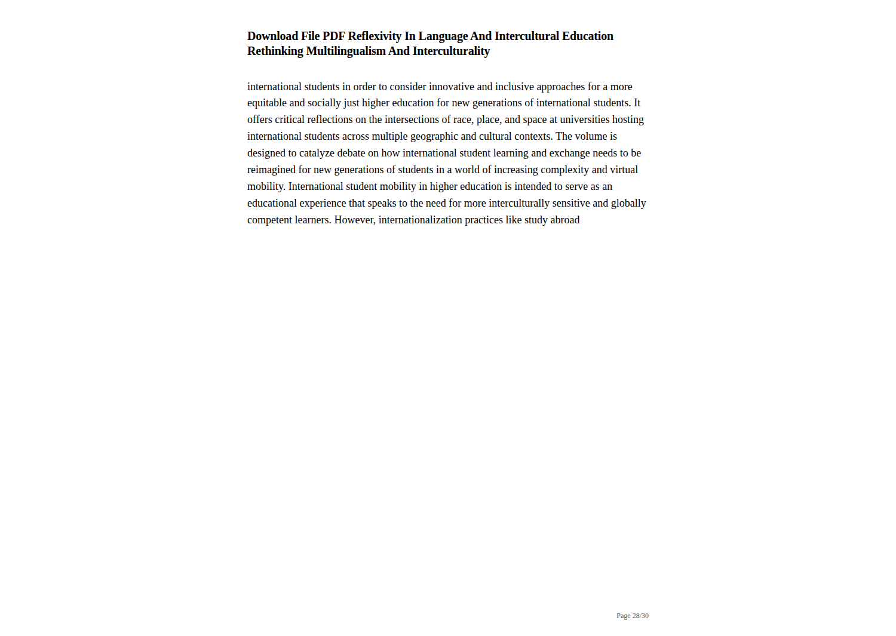Download File PDF Reflexivity In Language And Intercultural Education Rethinking Multilingualism And Interculturality
international students in order to consider innovative and inclusive approaches for a more equitable and socially just higher education for new generations of international students. It offers critical reflections on the intersections of race, place, and space at universities hosting international students across multiple geographic and cultural contexts. The volume is designed to catalyze debate on how international student learning and exchange needs to be reimagined for new generations of students in a world of increasing complexity and virtual mobility. International student mobility in higher education is intended to serve as an educational experience that speaks to the need for more interculturally sensitive and globally competent learners. However, internationalization practices like study abroad
Page 28/30